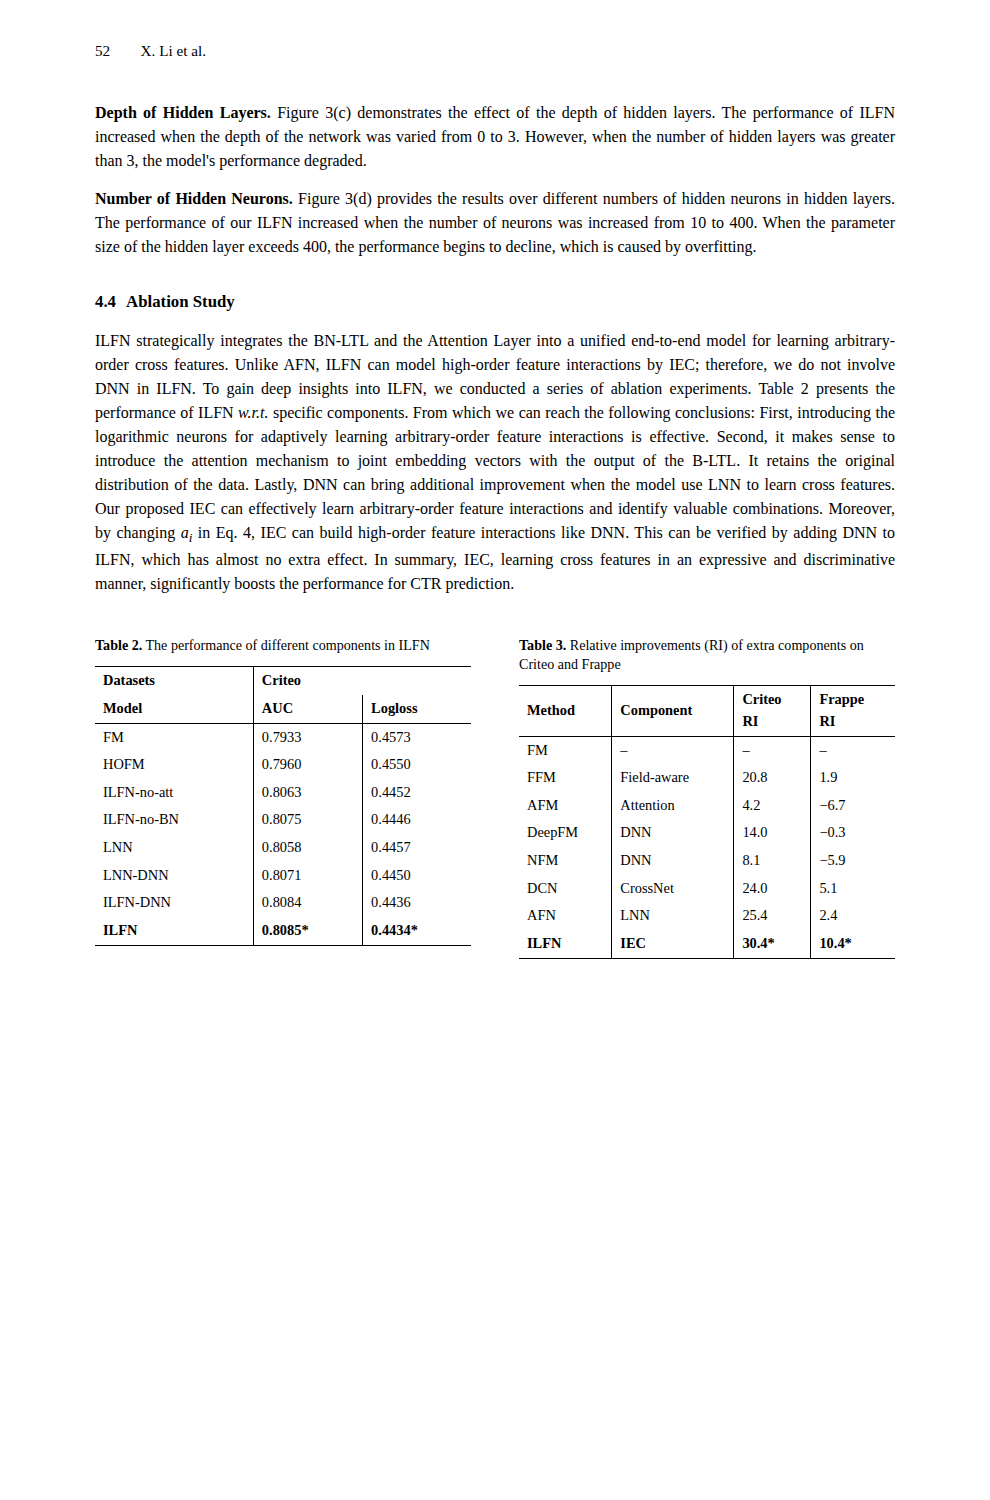52 X. Li et al.
Depth of Hidden Layers. Figure 3(c) demonstrates the effect of the depth of hidden layers. The performance of ILFN increased when the depth of the network was varied from 0 to 3. However, when the number of hidden layers was greater than 3, the model's performance degraded.
Number of Hidden Neurons. Figure 3(d) provides the results over different numbers of hidden neurons in hidden layers. The performance of our ILFN increased when the number of neurons was increased from 10 to 400. When the parameter size of the hidden layer exceeds 400, the performance begins to decline, which is caused by overfitting.
4.4 Ablation Study
ILFN strategically integrates the BN-LTL and the Attention Layer into a unified end-to-end model for learning arbitrary-order cross features. Unlike AFN, ILFN can model high-order feature interactions by IEC; therefore, we do not involve DNN in ILFN. To gain deep insights into ILFN, we conducted a series of ablation experiments. Table 2 presents the performance of ILFN w.r.t. specific components. From which we can reach the following conclusions: First, introducing the logarithmic neurons for adaptively learning arbitrary-order feature interactions is effective. Second, it makes sense to introduce the attention mechanism to joint embedding vectors with the output of the B-LTL. It retains the original distribution of the data. Lastly, DNN can bring additional improvement when the model use LNN to learn cross features. Our proposed IEC can effectively learn arbitrary-order feature interactions and identify valuable combinations. Moreover, by changing ai in Eq. 4, IEC can build high-order feature interactions like DNN. This can be verified by adding DNN to ILFN, which has almost no extra effect. In summary, IEC, learning cross features in an expressive and discriminative manner, significantly boosts the performance for CTR prediction.
Table 2. The performance of different components in ILFN
| Datasets | Criteo |
| --- | --- |
| Model | AUC | Logloss |
| FM | 0.7933 | 0.4573 |
| HOFM | 0.7960 | 0.4550 |
| ILFN-no-att | 0.8063 | 0.4452 |
| ILFN-no-BN | 0.8075 | 0.4446 |
| LNN | 0.8058 | 0.4457 |
| LNN-DNN | 0.8071 | 0.4450 |
| ILFN-DNN | 0.8084 | 0.4436 |
| ILFN | 0.8085* | 0.4434* |
Table 3. Relative improvements (RI) of extra components on Criteo and Frappe
| Method | Component | Criteo RI | Frappe RI |
| --- | --- | --- | --- |
| FM | – | – | – |
| FFM | Field-aware | 20.8 | 1.9 |
| AFM | Attention | 4.2 | −6.7 |
| DeepFM | DNN | 14.0 | −0.3 |
| NFM | DNN | 8.1 | −5.9 |
| DCN | CrossNet | 24.0 | 5.1 |
| AFN | LNN | 25.4 | 2.4 |
| ILFN | IEC | 30.4* | 10.4* |